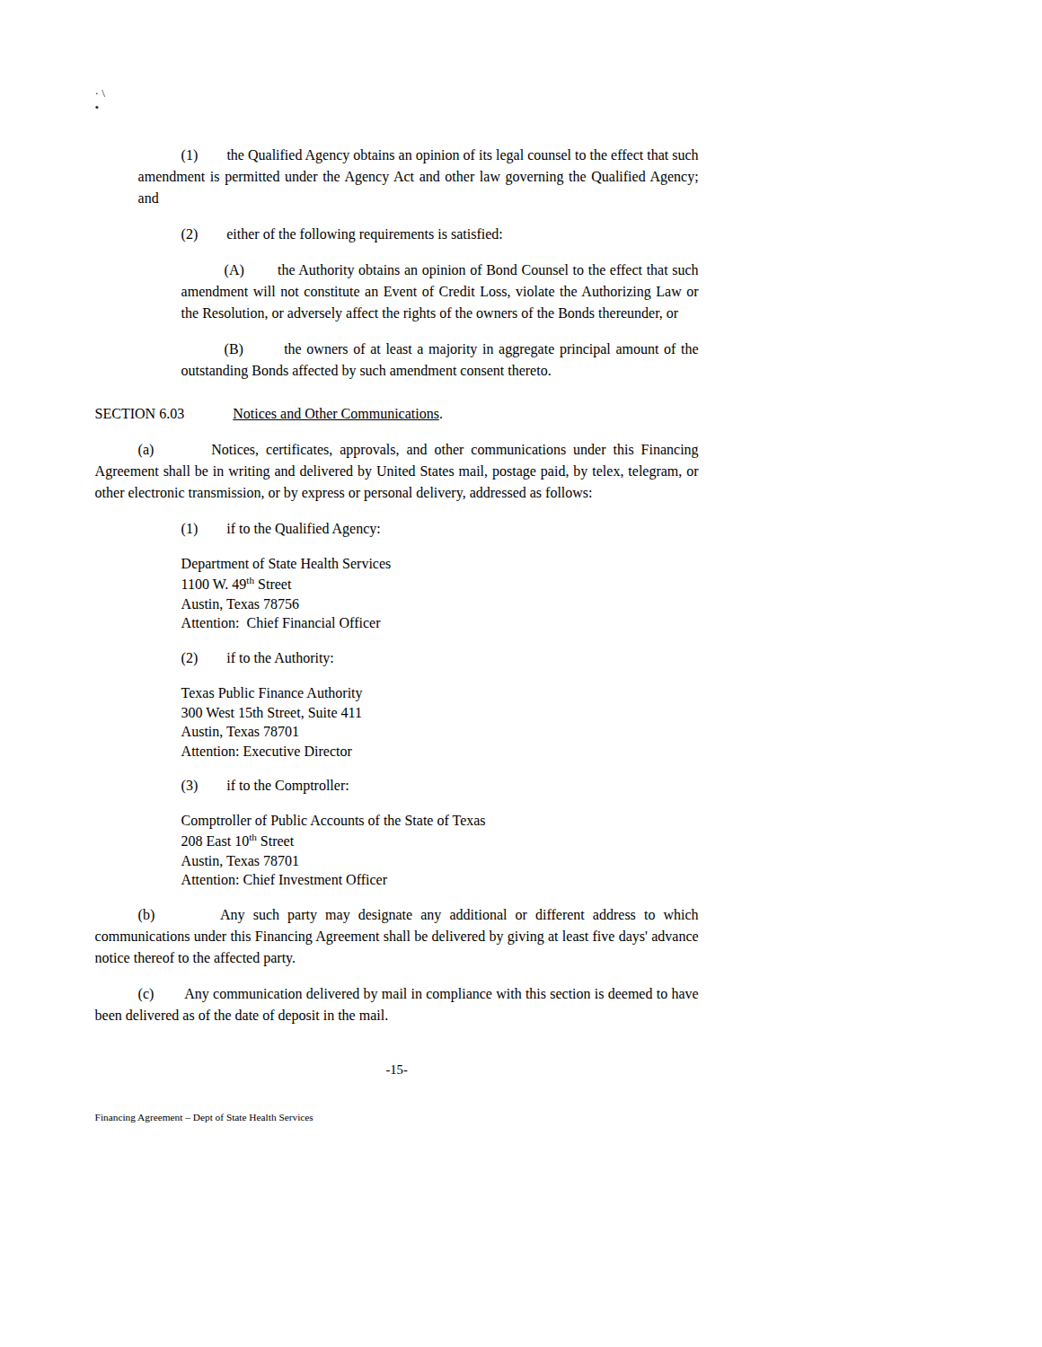· \
•
(1) the Qualified Agency obtains an opinion of its legal counsel to the effect that such amendment is permitted under the Agency Act and other law governing the Qualified Agency; and
(2) either of the following requirements is satisfied:
(A) the Authority obtains an opinion of Bond Counsel to the effect that such amendment will not constitute an Event of Credit Loss, violate the Authorizing Law or the Resolution, or adversely affect the rights of the owners of the Bonds thereunder, or
(B) the owners of at least a majority in aggregate principal amount of the outstanding Bonds affected by such amendment consent thereto.
SECTION 6.03 Notices and Other Communications.
(a) Notices, certificates, approvals, and other communications under this Financing Agreement shall be in writing and delivered by United States mail, postage paid, by telex, telegram, or other electronic transmission, or by express or personal delivery, addressed as follows:
(1) if to the Qualified Agency:
Department of State Health Services
1100 W. 49th Street
Austin, Texas 78756
Attention: Chief Financial Officer
(2) if to the Authority:
Texas Public Finance Authority
300 West 15th Street, Suite 411
Austin, Texas 78701
Attention: Executive Director
(3) if to the Comptroller:
Comptroller of Public Accounts of the State of Texas
208 East 10th Street
Austin, Texas 78701
Attention: Chief Investment Officer
(b) Any such party may designate any additional or different address to which communications under this Financing Agreement shall be delivered by giving at least five days' advance notice thereof to the affected party.
(c) Any communication delivered by mail in compliance with this section is deemed to have been delivered as of the date of deposit in the mail.
-15-
Financing Agreement – Dept of State Health Services